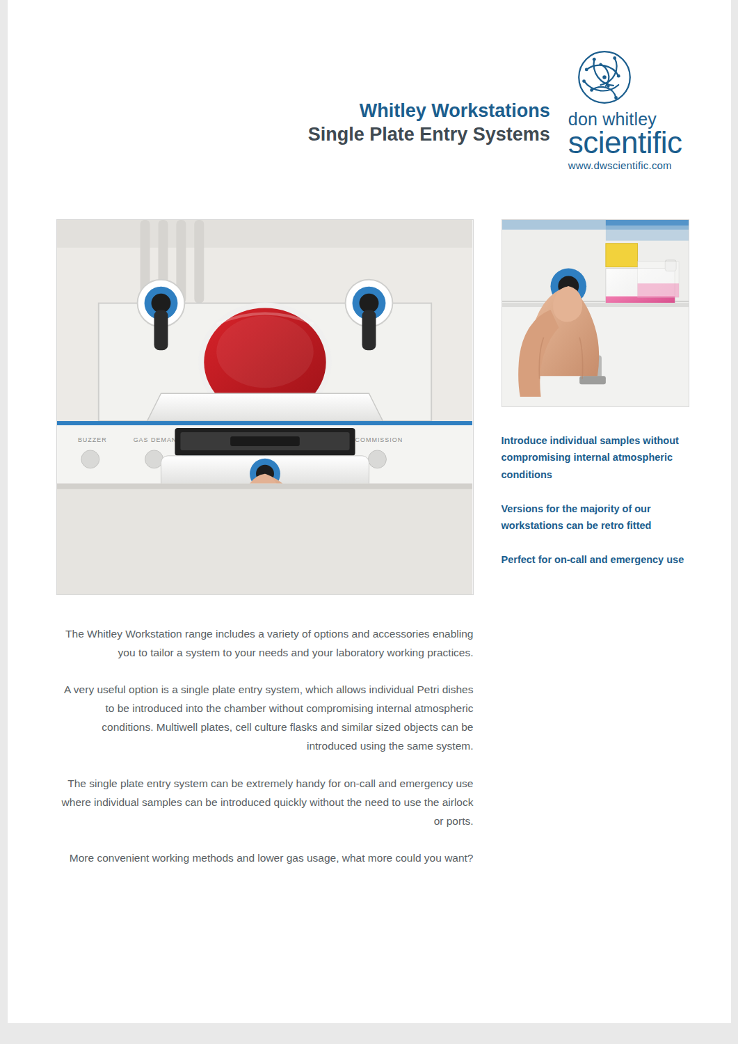Whitley Workstations Single Plate Entry Systems
don whitley scientific www.dwscientific.com
BUZZER GAS DEMAND PRESSURE PRESSURE COMMISSION AN02
The Whitley Workstation range includes a variety of options and accessories enabling you to tailor a system to your needs and your laboratory working practices.
A very useful option is a single plate entry system, which allows individual Petri dishes to be introduced into the chamber without compromising internal atmospheric conditions. Multiwell plates, cell culture flasks and similar sized objects can be introduced using the same system.
The single plate entry system can be extremely handy for on-call and emergency use where individual samples can be introduced quickly without the need to use the airlock or ports.
More convenient working methods and lower gas usage, what more could you want?
Introduce individual samples without compromising internal atmospheric conditions
Versions for the majority of our workstations can be retro fitted
Perfect for on-call and emergency use